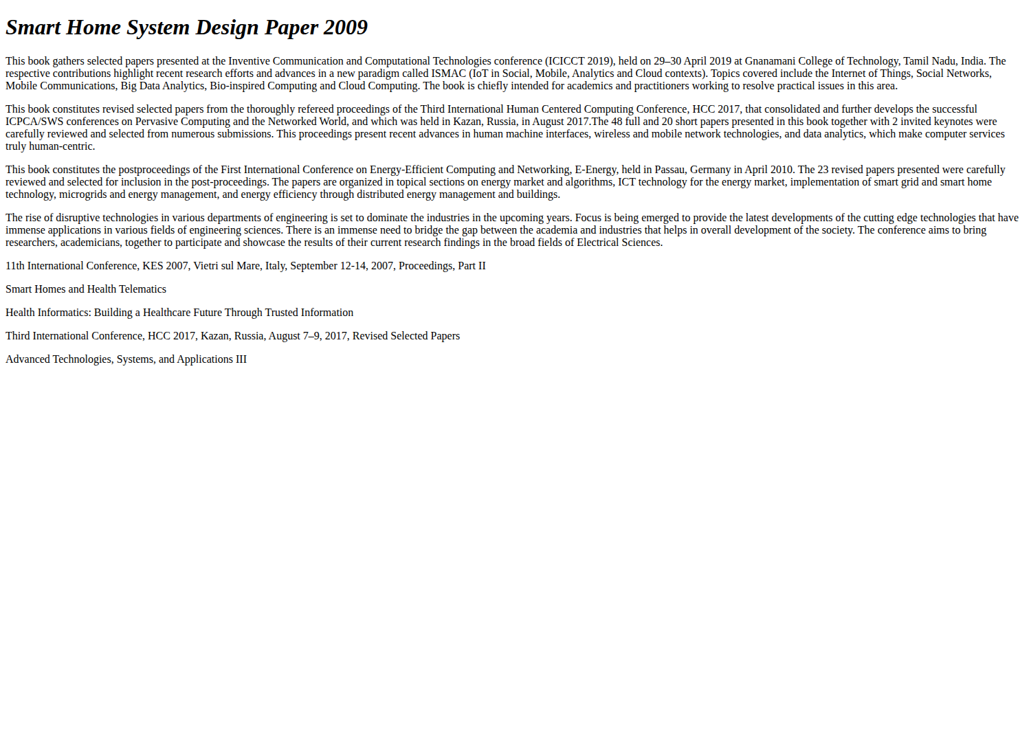Smart Home System Design Paper 2009
This book gathers selected papers presented at the Inventive Communication and Computational Technologies conference (ICICCT 2019), held on 29–30 April 2019 at Gnanamani College of Technology, Tamil Nadu, India. The respective contributions highlight recent research efforts and advances in a new paradigm called ISMAC (IoT in Social, Mobile, Analytics and Cloud contexts). Topics covered include the Internet of Things, Social Networks, Mobile Communications, Big Data Analytics, Bio-inspired Computing and Cloud Computing. The book is chiefly intended for academics and practitioners working to resolve practical issues in this area.
This book constitutes revised selected papers from the thoroughly refereed proceedings of the Third International Human Centered Computing Conference, HCC 2017, that consolidated and further develops the successful ICPCA/SWS conferences on Pervasive Computing and the Networked World, and which was held in Kazan, Russia, in August 2017.The 48 full and 20 short papers presented in this book together with 2 invited keynotes were carefully reviewed and selected from numerous submissions. This proceedings present recent advances in human machine interfaces, wireless and mobile network technologies, and data analytics, which make computer services truly human-centric.
This book constitutes the postproceedings of the First International Conference on Energy-Efficient Computing and Networking, E-Energy, held in Passau, Germany in April 2010. The 23 revised papers presented were carefully reviewed and selected for inclusion in the post-proceedings. The papers are organized in topical sections on energy market and algorithms, ICT technology for the energy market, implementation of smart grid and smart home technology, microgrids and energy management, and energy efficiency through distributed energy management and buildings.
The rise of disruptive technologies in various departments of engineering is set to dominate the industries in the upcoming years. Focus is being emerged to provide the latest developments of the cutting edge technologies that have immense applications in various fields of engineering sciences. There is an immense need to bridge the gap between the academia and industries that helps in overall development of the society. The conference aims to bring researchers, academicians, together to participate and showcase the results of their current research findings in the broad fields of Electrical Sciences.
11th International Conference, KES 2007, Vietri sul Mare, Italy, September 12-14, 2007, Proceedings, Part II
Smart Homes and Health Telematics
Health Informatics: Building a Healthcare Future Through Trusted Information
Third International Conference, HCC 2017, Kazan, Russia, August 7–9, 2017, Revised Selected Papers
Advanced Technologies, Systems, and Applications III